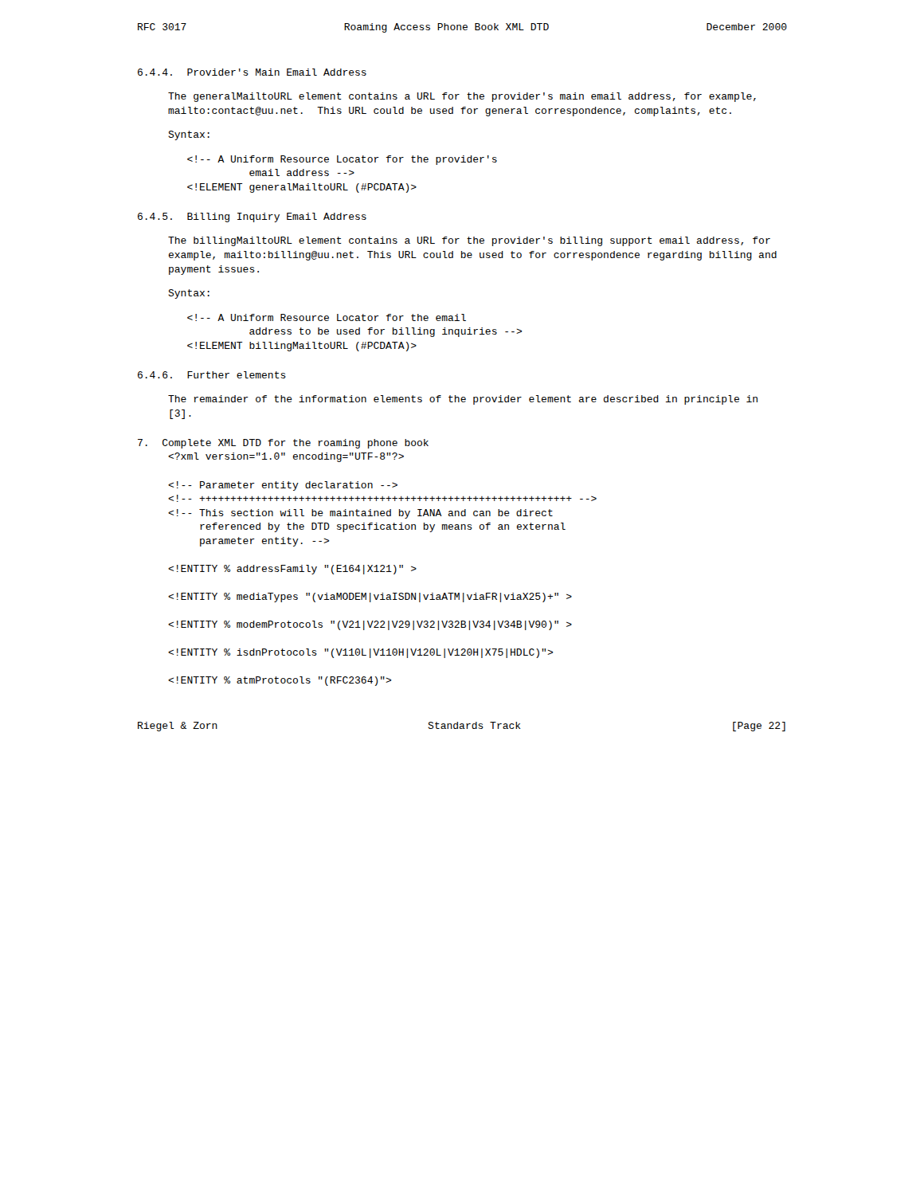RFC 3017 Roaming Access Phone Book XML DTD December 2000
6.4.4. Provider's Main Email Address
The generalMailtoURL element contains a URL for the provider's main email address, for example, mailto:contact@uu.net. This URL could be used for general correspondence, complaints, etc.
Syntax:
   <!-- A Uniform Resource Locator for the provider's
             email address -->
   <!ELEMENT generalMailtoURL (#PCDATA)>
6.4.5. Billing Inquiry Email Address
The billingMailtoURL element contains a URL for the provider's billing support email address, for example, mailto:billing@uu.net. This URL could be used to for correspondence regarding billing and payment issues.
Syntax:
   <!-- A Uniform Resource Locator for the email
             address to be used for billing inquiries -->
   <!ELEMENT billingMailtoURL (#PCDATA)>
6.4.6. Further elements
The remainder of the information elements of the provider element are described in principle in [3].
7. Complete XML DTD for the roaming phone book
<?xml version="1.0" encoding="UTF-8"?>

<!-- Parameter entity declaration -->
<!-- ++++++++++++++++++++++++++++++++++++++++++++++++++++++++++++ -->
<!-- This section will be maintained by IANA and can be direct
     referenced by the DTD specification by means of an external
     parameter entity. -->

<!ENTITY % addressFamily "(E164|X121)" >

<!ENTITY % mediaTypes "(viaMODEM|viaISDN|viaATM|viaFR|viaX25)+" >

<!ENTITY % modemProtocols "(V21|V22|V29|V32|V32B|V34|V34B|V90)" >

<!ENTITY % isdnProtocols "(V110L|V110H|V120L|V120H|X75|HDLC)">

<!ENTITY % atmProtocols "(RFC2364)">
Riegel & Zorn Standards Track [Page 22]